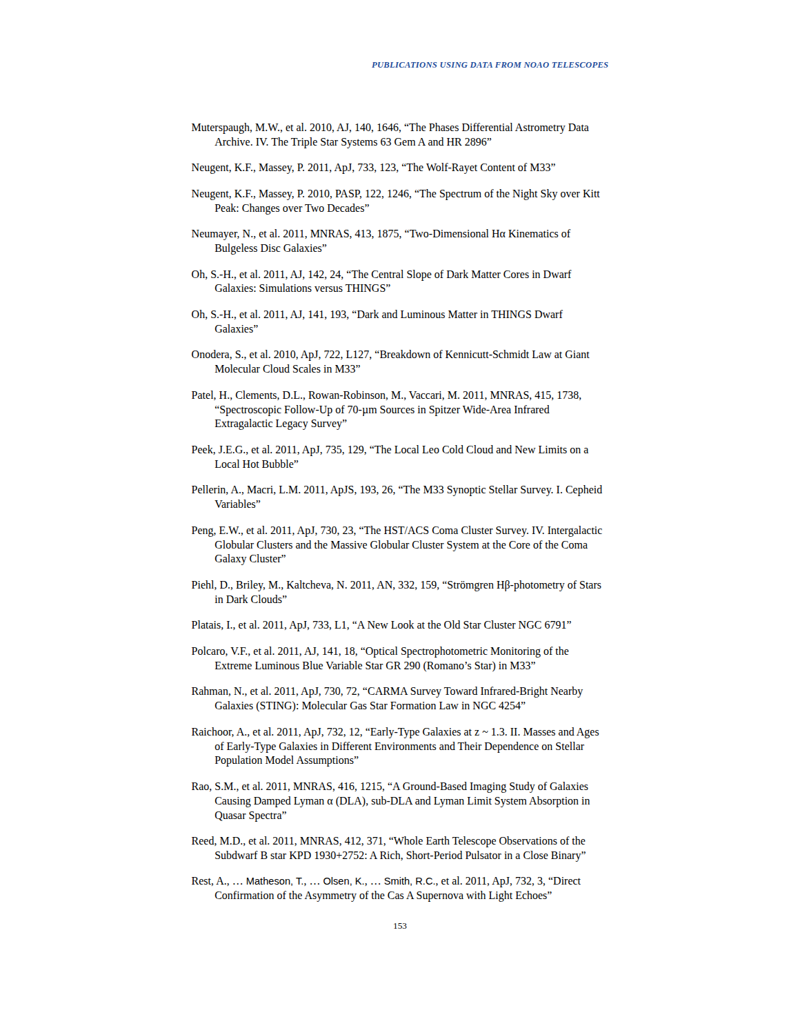PUBLICATIONS USING DATA FROM NOAO TELESCOPES
Muterspaugh, M.W., et al. 2010, AJ, 140, 1646, “The Phases Differential Astrometry Data Archive. IV. The Triple Star Systems 63 Gem A and HR 2896”
Neugent, K.F., Massey, P. 2011, ApJ, 733, 123, “The Wolf-Rayet Content of M33”
Neugent, K.F., Massey, P. 2010, PASP, 122, 1246, “The Spectrum of the Night Sky over Kitt Peak: Changes over Two Decades”
Neumayer, N., et al. 2011, MNRAS, 413, 1875, “Two-Dimensional Hα Kinematics of Bulgeless Disc Galaxies”
Oh, S.-H., et al. 2011, AJ, 142, 24, “The Central Slope of Dark Matter Cores in Dwarf Galaxies: Simulations versus THINGS”
Oh, S.-H., et al. 2011, AJ, 141, 193, “Dark and Luminous Matter in THINGS Dwarf Galaxies”
Onodera, S., et al. 2010, ApJ, 722, L127, “Breakdown of Kennicutt-Schmidt Law at Giant Molecular Cloud Scales in M33”
Patel, H., Clements, D.L., Rowan-Robinson, M., Vaccari, M. 2011, MNRAS, 415, 1738, “Spectroscopic Follow-Up of 70-µm Sources in Spitzer Wide-Area Infrared Extragalactic Legacy Survey”
Peek, J.E.G., et al. 2011, ApJ, 735, 129, “The Local Leo Cold Cloud and New Limits on a Local Hot Bubble”
Pellerin, A., Macri, L.M. 2011, ApJS, 193, 26, “The M33 Synoptic Stellar Survey. I. Cepheid Variables”
Peng, E.W., et al. 2011, ApJ, 730, 23, “The HST/ACS Coma Cluster Survey. IV. Intergalactic Globular Clusters and the Massive Globular Cluster System at the Core of the Coma Galaxy Cluster”
Piehl, D., Briley, M., Kaltcheva, N. 2011, AN, 332, 159, “Strömgren Hβ-photometry of Stars in Dark Clouds”
Platais, I., et al. 2011, ApJ, 733, L1, “A New Look at the Old Star Cluster NGC 6791”
Polcaro, V.F., et al. 2011, AJ, 141, 18, “Optical Spectrophotometric Monitoring of the Extreme Luminous Blue Variable Star GR 290 (Romano’s Star) in M33”
Rahman, N., et al. 2011, ApJ, 730, 72, “CARMA Survey Toward Infrared-Bright Nearby Galaxies (STING): Molecular Gas Star Formation Law in NGC 4254”
Raichoor, A., et al. 2011, ApJ, 732, 12, “Early-Type Galaxies at z ~ 1.3. II. Masses and Ages of Early-Type Galaxies in Different Environments and Their Dependence on Stellar Population Model Assumptions”
Rao, S.M., et al. 2011, MNRAS, 416, 1215, “A Ground-Based Imaging Study of Galaxies Causing Damped Lyman α (DLA), sub-DLA and Lyman Limit System Absorption in Quasar Spectra”
Reed, M.D., et al. 2011, MNRAS, 412, 371, “Whole Earth Telescope Observations of the Subdwarf B star KPD 1930+2752: A Rich, Short-Period Pulsator in a Close Binary”
Rest, A., … Matheson, T., … Olsen, K., … Smith, R.C., et al. 2011, ApJ, 732, 3, “Direct Confirmation of the Asymmetry of the Cas A Supernova with Light Echoes”
153